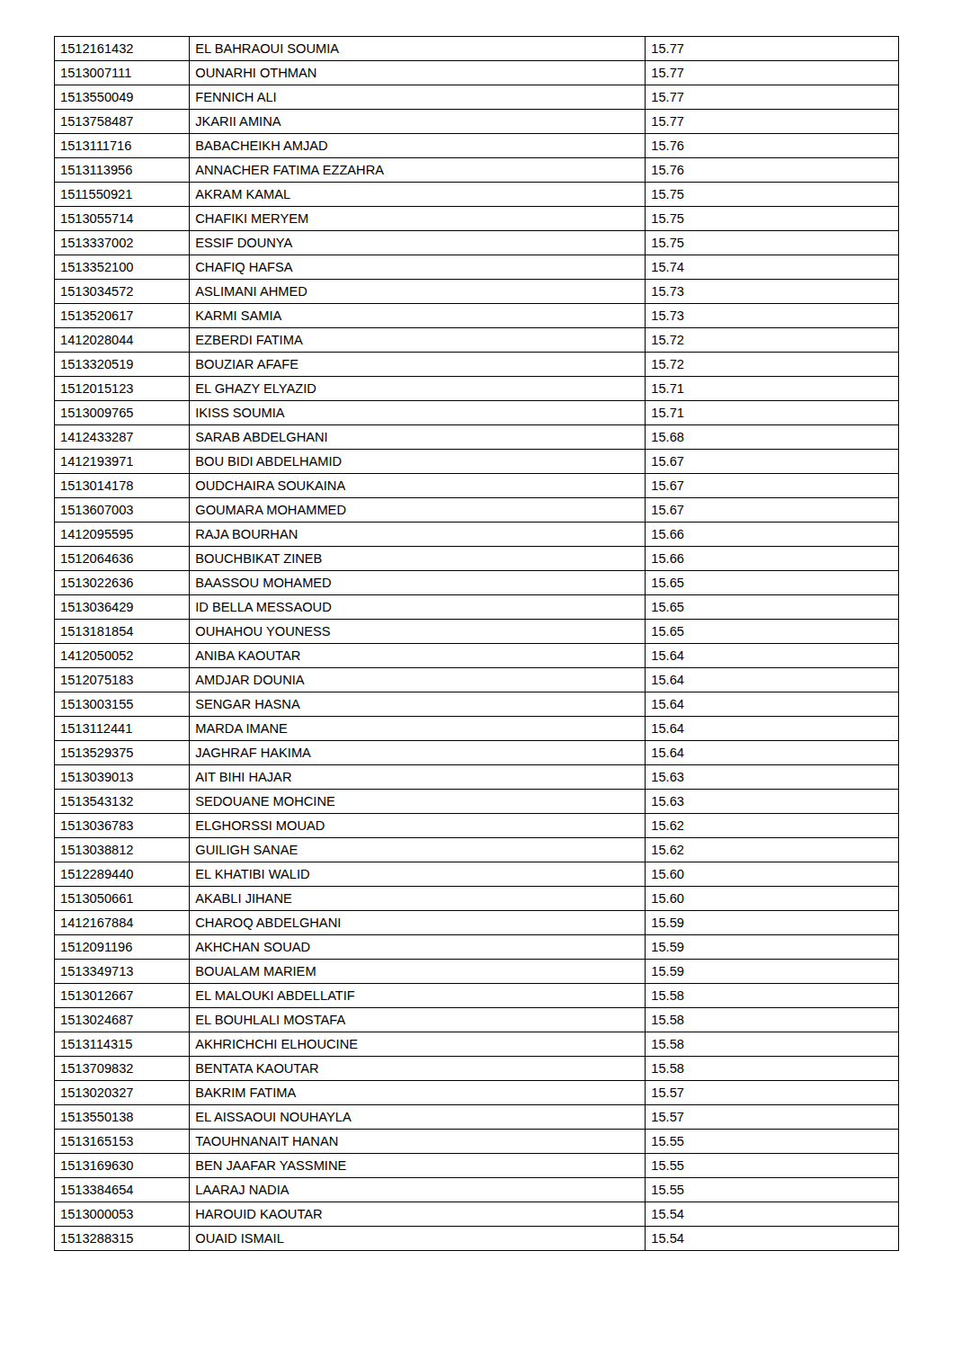| 1512161432 | EL BAHRAOUI SOUMIA | 15.77 |
| 1513007111 | OUNARHI OTHMAN | 15.77 |
| 1513550049 | FENNICH ALI | 15.77 |
| 1513758487 | JKARII AMINA | 15.77 |
| 1513111716 | BABACHEIKH AMJAD | 15.76 |
| 1513113956 | ANNACHER FATIMA EZZAHRA | 15.76 |
| 1511550921 | AKRAM KAMAL | 15.75 |
| 1513055714 | CHAFIKI MERYEM | 15.75 |
| 1513337002 | ESSIF DOUNYA | 15.75 |
| 1513352100 | CHAFIQ HAFSA | 15.74 |
| 1513034572 | ASLIMANI AHMED | 15.73 |
| 1513520617 | KARMI SAMIA | 15.73 |
| 1412028044 | EZBERDI FATIMA | 15.72 |
| 1513320519 | BOUZIAR AFAFE | 15.72 |
| 1512015123 | EL GHAZY ELYAZID | 15.71 |
| 1513009765 | IKISS SOUMIA | 15.71 |
| 1412433287 | SARAB ABDELGHANI | 15.68 |
| 1412193971 | BOU BIDI ABDELHAMID | 15.67 |
| 1513014178 | OUDCHAIRA SOUKAINA | 15.67 |
| 1513607003 | GOUMARA MOHAMMED | 15.67 |
| 1412095595 | RAJA BOURHAN | 15.66 |
| 1512064636 | BOUCHBIKAT ZINEB | 15.66 |
| 1513022636 | BAASSOU MOHAMED | 15.65 |
| 1513036429 | ID BELLA MESSAOUD | 15.65 |
| 1513181854 | OUHAHOU YOUNESS | 15.65 |
| 1412050052 | ANIBA KAOUTAR | 15.64 |
| 1512075183 | AMDJAR DOUNIA | 15.64 |
| 1513003155 | SENGAR HASNA | 15.64 |
| 1513112441 | MARDA IMANE | 15.64 |
| 1513529375 | JAGHRAF HAKIMA | 15.64 |
| 1513039013 | AIT BIHI HAJAR | 15.63 |
| 1513543132 | SEDOUANE MOHCINE | 15.63 |
| 1513036783 | ELGHORSSI MOUAD | 15.62 |
| 1513038812 | GUILIGH SANAE | 15.62 |
| 1512289440 | EL KHATIBI WALID | 15.60 |
| 1513050661 | AKABLI JIHANE | 15.60 |
| 1412167884 | CHAROQ ABDELGHANI | 15.59 |
| 1512091196 | AKHCHAN SOUAD | 15.59 |
| 1513349713 | BOUALAM MARIEM | 15.59 |
| 1513012667 | EL MALOUKI ABDELLATIF | 15.58 |
| 1513024687 | EL BOUHLALI MOSTAFA | 15.58 |
| 1513114315 | AKHRICHCHI ELHOUCINE | 15.58 |
| 1513709832 | BENTATA KAOUTAR | 15.58 |
| 1513020327 | BAKRIM FATIMA | 15.57 |
| 1513550138 | EL AISSAOUI NOUHAYLA | 15.57 |
| 1513165153 | TAOUHNANAIT HANAN | 15.55 |
| 1513169630 | BEN JAAFAR YASSMINE | 15.55 |
| 1513384654 | LAARAJ NADIA | 15.55 |
| 1513000053 | HAROUID KAOUTAR | 15.54 |
| 1513288315 | OUAID ISMAIL | 15.54 |